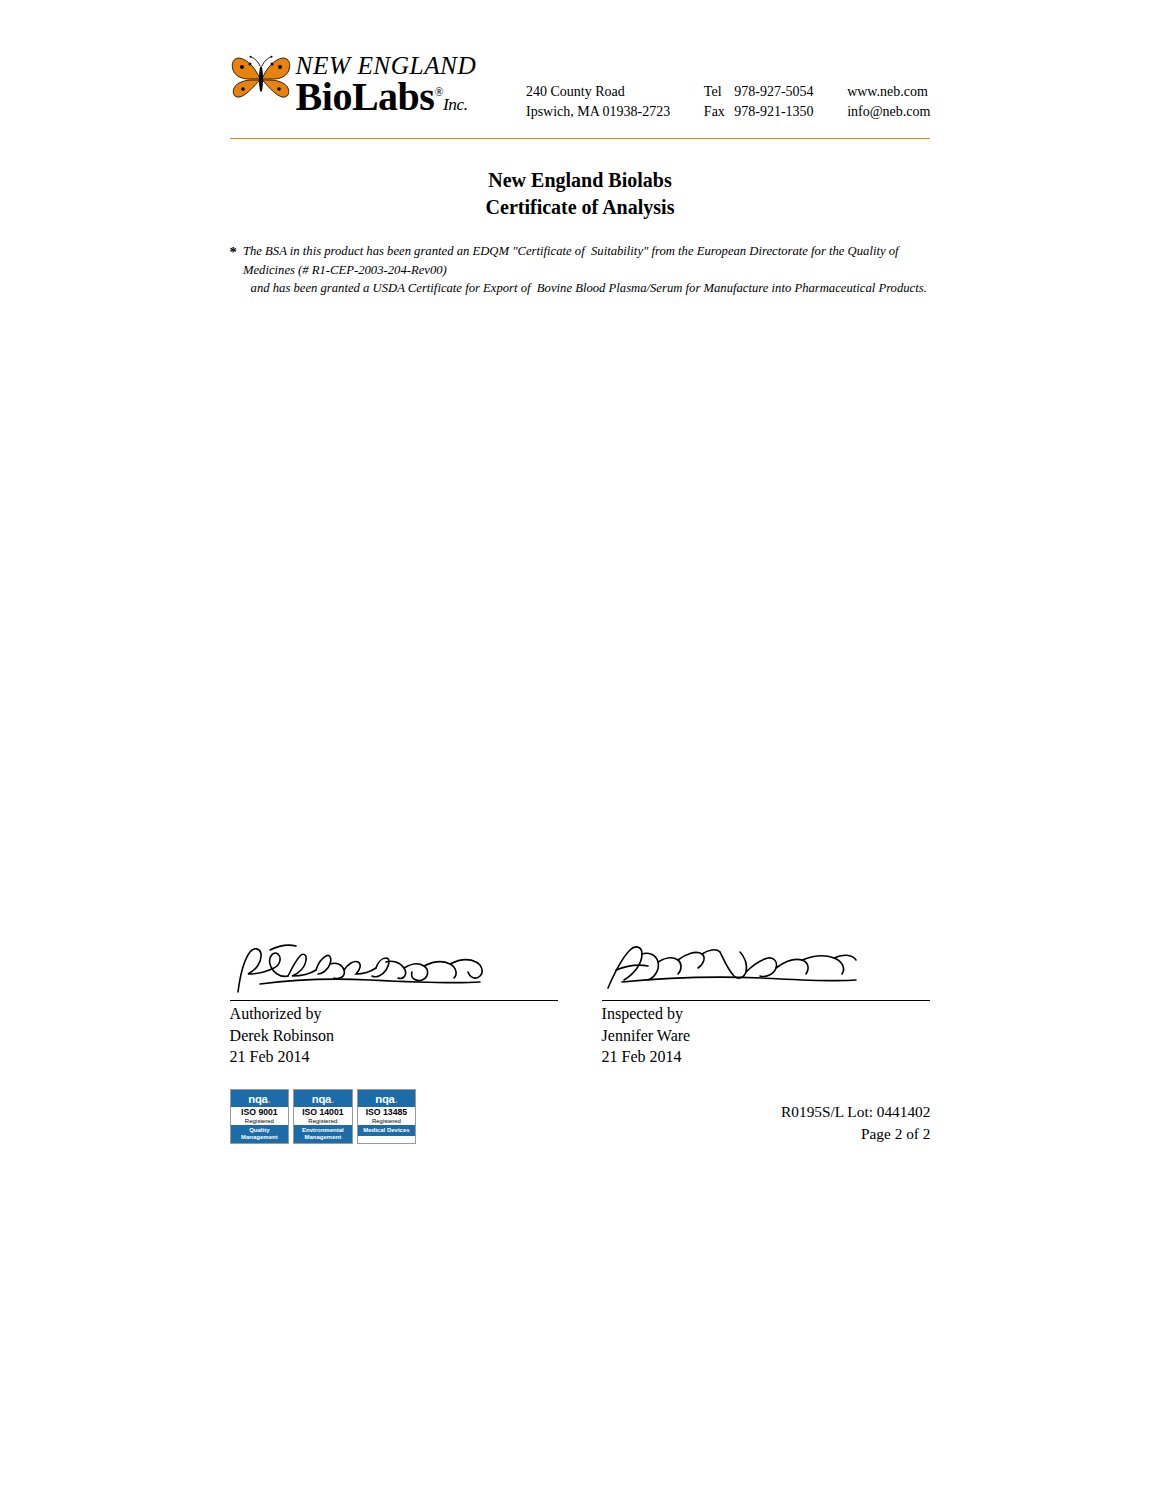NEW ENGLAND
BioLabs®Inc.
240 County Road
Ipswich, MA 01938-2723
Tel 978-927-5054
Fax 978-921-1350
www.neb.com
info@neb.com
New England Biolabs
Certificate of Analysis
* The BSA in this product has been granted an EDQM "Certificate of Suitability" from the European Directorate for the Quality of Medicines (# R1-CEP-2003-204-Rev00) and has been granted a USDA Certificate for Export of Bovine Blood Plasma/Serum for Manufacture into Pharmaceutical Products.
Authorized by
Derek Robinson
21 Feb 2014
Inspected by
Jennifer Ware
21 Feb 2014
nqa.
ISO 9001
Registered
Quality
Management
nqa.
ISO 14001
Registered
Environmental
Management
nqa.
ISO 13485
Registered
Medical Devices
R0195S/L Lot: 0441402
Page 2 of 2